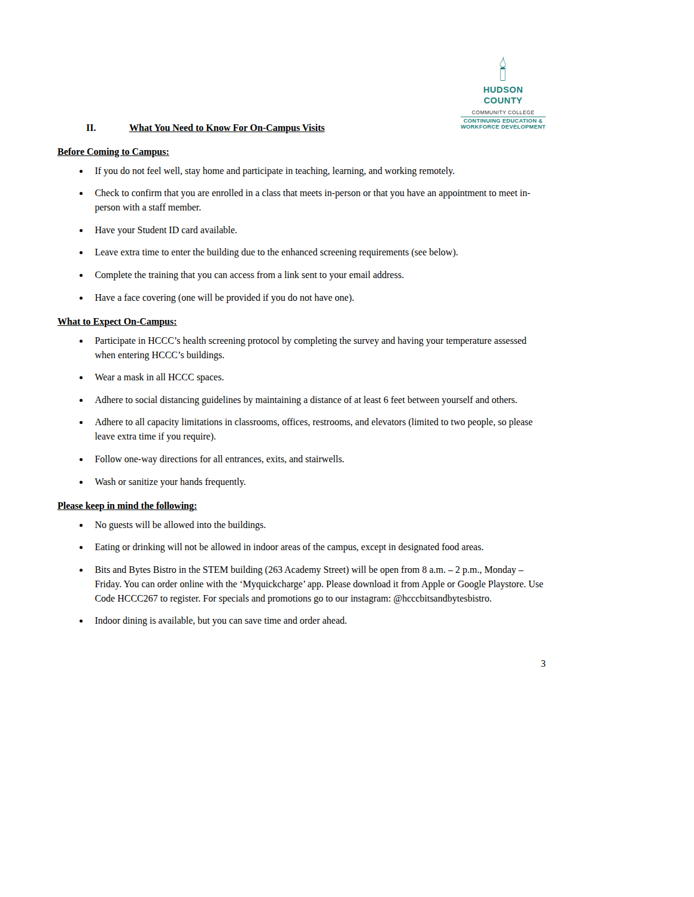🕯 HUDSON
COUNTY
COMMUNITY COLLEGE
CONTINUING EDUCATION &
WORKFORCE DEVELOPMENT
II. What You Need to Know For On-Campus Visits
Before Coming to Campus:
If you do not feel well, stay home and participate in teaching, learning, and working remotely.
Check to confirm that you are enrolled in a class that meets in-person or that you have an appointment to meet in-person with a staff member.
Have your Student ID card available.
Leave extra time to enter the building due to the enhanced screening requirements (see below).
Complete the training that you can access from a link sent to your email address.
Have a face covering (one will be provided if you do not have one).
What to Expect On-Campus:
Participate in HCCC’s health screening protocol by completing the survey and having your temperature assessed when entering HCCC’s buildings.
Wear a mask in all HCCC spaces.
Adhere to social distancing guidelines by maintaining a distance of at least 6 feet between yourself and others.
Adhere to all capacity limitations in classrooms, offices, restrooms, and elevators (limited to two people, so please leave extra time if you require).
Follow one-way directions for all entrances, exits, and stairwells.
Wash or sanitize your hands frequently.
Please keep in mind the following:
No guests will be allowed into the buildings.
Eating or drinking will not be allowed in indoor areas of the campus, except in designated food areas.
Bits and Bytes Bistro in the STEM building (263 Academy Street) will be open from 8 a.m. – 2 p.m., Monday – Friday. You can order online with the ‘Myquickcharge’ app. Please download it from Apple or Google Playstore. Use Code HCCC267 to register. For specials and promotions go to our instagram: @hcccbitsandbytesbistro.
Indoor dining is available, but you can save time and order ahead.
3